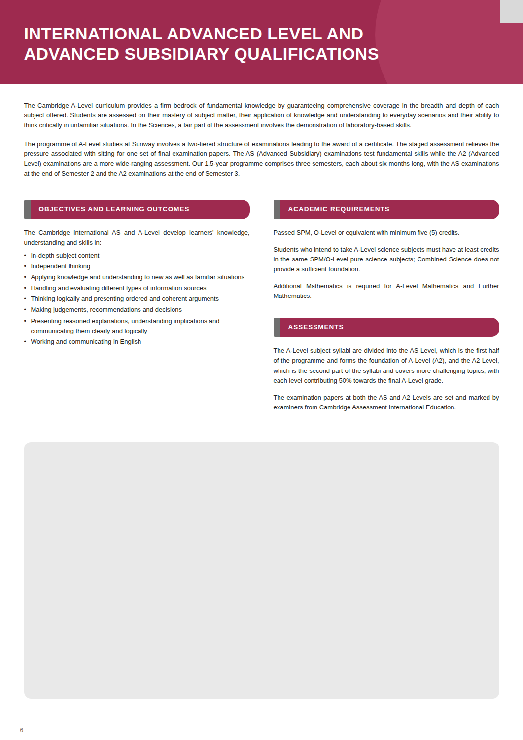International Advanced Level and
Advanced Subsidiary Qualifications
The Cambridge A-Level curriculum provides a firm bedrock of fundamental knowledge by guaranteeing comprehensive coverage in the breadth and depth of each subject offered. Students are assessed on their mastery of subject matter, their application of knowledge and understanding to everyday scenarios and their ability to think critically in unfamiliar situations. In the Sciences, a fair part of the assessment involves the demonstration of laboratory-based skills.
The programme of A-Level studies at Sunway involves a two-tiered structure of examinations leading to the award of a certificate. The staged assessment relieves the pressure associated with sitting for one set of final examination papers. The AS (Advanced Subsidiary) examinations test fundamental skills while the A2 (Advanced Level) examinations are a more wide-ranging assessment. Our 1.5-year programme comprises three semesters, each about six months long, with the AS examinations at the end of Semester 2 and the A2 examinations at the end of Semester 3.
Objectives and Learning Outcomes
The Cambridge International AS and A-Level develop learners' knowledge, understanding and skills in:
In-depth subject content
Independent thinking
Applying knowledge and understanding to new as well as familiar situations
Handling and evaluating different types of information sources
Thinking logically and presenting ordered and coherent arguments
Making judgements, recommendations and decisions
Presenting reasoned explanations, understanding implications and communicating them clearly and logically
Working and communicating in English
Academic Requirements
Passed SPM, O-Level or equivalent with minimum five (5) credits.
Students who intend to take A-Level science subjects must have at least credits in the same SPM/O-Level pure science subjects; Combined Science does not provide a sufficient foundation.
Additional Mathematics is required for A-Level Mathematics and Further Mathematics.
Assessments
The A-Level subject syllabi are divided into the AS Level, which is the first half of the programme and forms the foundation of A-Level (A2), and the A2 Level, which is the second part of the syllabi and covers more challenging topics, with each level contributing 50% towards the final A-Level grade.
The examination papers at both the AS and A2 Levels are set and marked by examiners from Cambridge Assessment International Education.
6